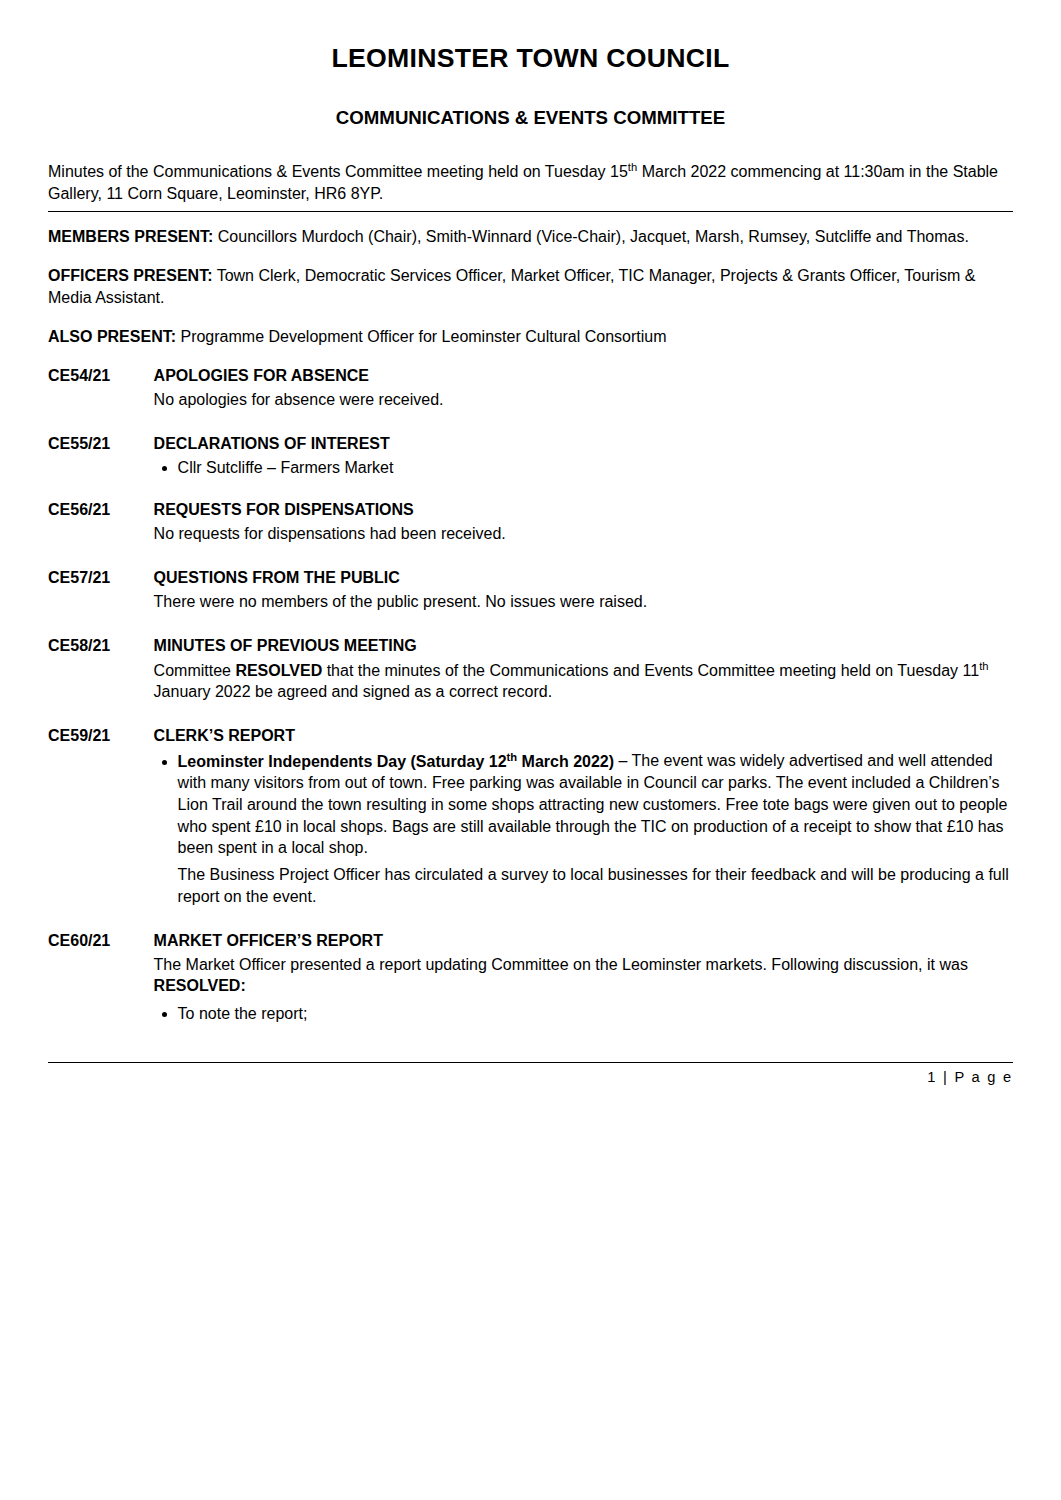LEOMINSTER TOWN COUNCIL
COMMUNICATIONS & EVENTS COMMITTEE
Minutes of the Communications & Events Committee meeting held on Tuesday 15th March 2022 commencing at 11:30am in the Stable Gallery, 11 Corn Square, Leominster, HR6 8YP.
MEMBERS PRESENT: Councillors Murdoch (Chair), Smith-Winnard (Vice-Chair), Jacquet, Marsh, Rumsey, Sutcliffe and Thomas.
OFFICERS PRESENT: Town Clerk, Democratic Services Officer, Market Officer, TIC Manager, Projects & Grants Officer, Tourism & Media Assistant.
ALSO PRESENT: Programme Development Officer for Leominster Cultural Consortium
| CE54/21 | APOLOGIES FOR ABSENCE No apologies for absence were received. |
| CE55/21 | DECLARATIONS OF INTEREST Cllr Sutcliffe – Farmers Market |
| CE56/21 | REQUESTS FOR DISPENSATIONS No requests for dispensations had been received. |
| CE57/21 | QUESTIONS FROM THE PUBLIC There were no members of the public present. No issues were raised. |
| CE58/21 | MINUTES OF PREVIOUS MEETING Committee RESOLVED that the minutes of the Communications and Events Committee meeting held on Tuesday 11 th January 2022 be agreed and signed as a correct record. |
| CE59/21 | CLERK’S REPORT Leominster Independents Day (Saturday 12 th March 2022) – The event was widely advertised and well attended with many visitors from out of town. Free parking was available in Council car parks. The event included a Children’s Lion Trail around the town resulting in some shops attracting new customers. Free tote bags were given out to people who spent £10 in local shops. Bags are still available through the TIC on production of a receipt to show that £10 has been spent in a local shop. The Business Project Officer has circulated a survey to local businesses for their feedback and will be producing a full report on the event. |
| CE60/21 | MARKET OFFICER’S REPORT The Market Officer presented a report updating Committee on the Leominster markets. Following discussion, it was RESOLVED: To note the report; |
1 | P a g e